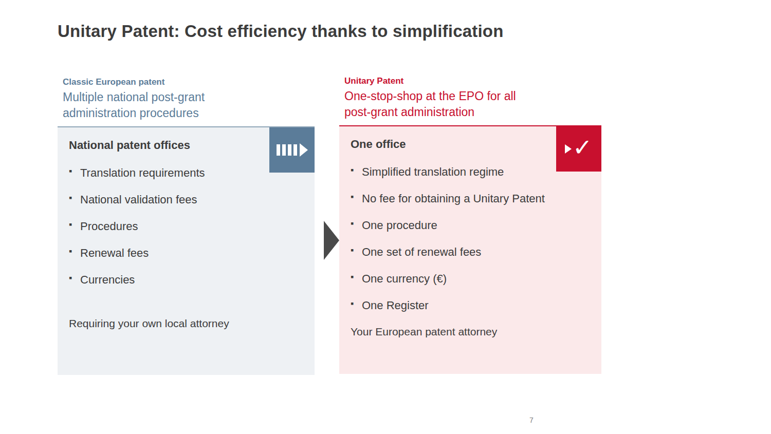Unitary Patent: Cost efficiency thanks to simplification
Classic European patent
Multiple national post-grant
administration procedures
National patent offices
Translation requirements
National validation fees
Procedures
Renewal fees
Currencies
Requiring your own local attorney
Unitary Patent
One-stop-shop at the EPO for all
post-grant administration
✓
One office
Simplified translation regime
No fee for obtaining a Unitary Patent
One procedure
One set of renewal fees
One currency (€)
One Register
Your European patent attorney
7